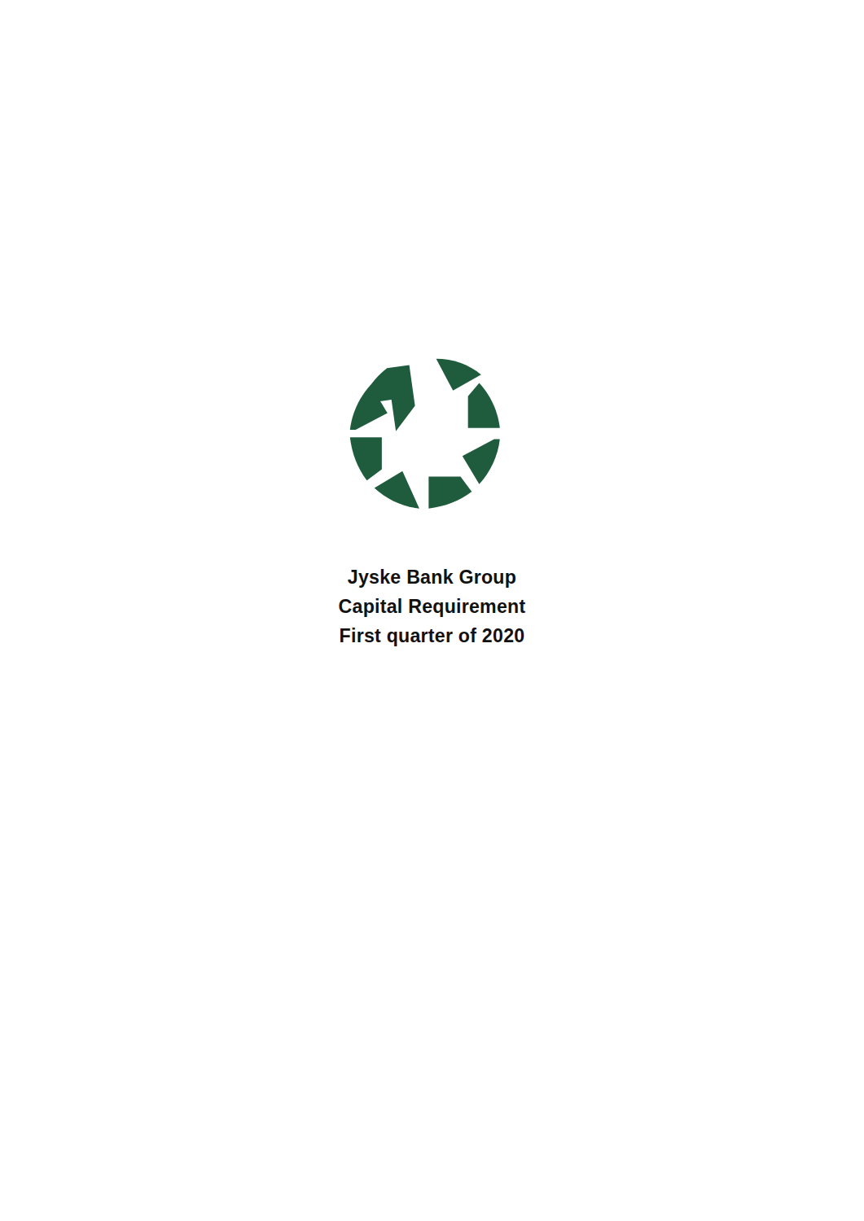Jyske Bank Group
Capital Requirement
First quarter of 2020